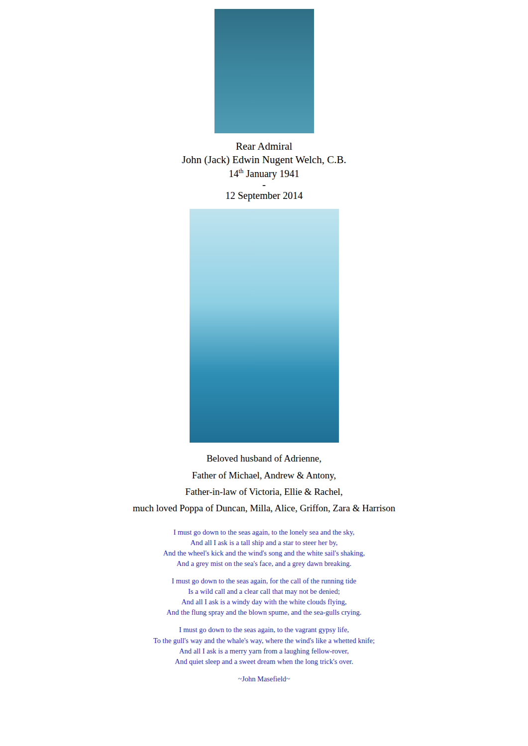Rear Admiral John (Jack) Edwin Nugent Welch, C.B. 14th January 1941 - 12 September 2014
Beloved husband of Adrienne,
Father of Michael, Andrew & Antony,
Father-in-law of Victoria, Ellie & Rachel,
much loved Poppa of Duncan, Milla, Alice, Griffon, Zara & Harrison
I must go down to the seas again, to the lonely sea and the sky,
And all I ask is a tall ship and a star to steer her by,
And the wheel's kick and the wind's song and the white sail's shaking,
And a grey mist on the sea's face, and a grey dawn breaking.
I must go down to the seas again, for the call of the running tide
Is a wild call and a clear call that may not be denied;
And all I ask is a windy day with the white clouds flying,
And the flung spray and the blown spume, and the sea-gulls crying.
I must go down to the seas again, to the vagrant gypsy life,
To the gull's way and the whale's way, where the wind's like a whetted knife;
And all I ask is a merry yarn from a laughing fellow-rover,
And quiet sleep and a sweet dream when the long trick's over.
~John Masefield~